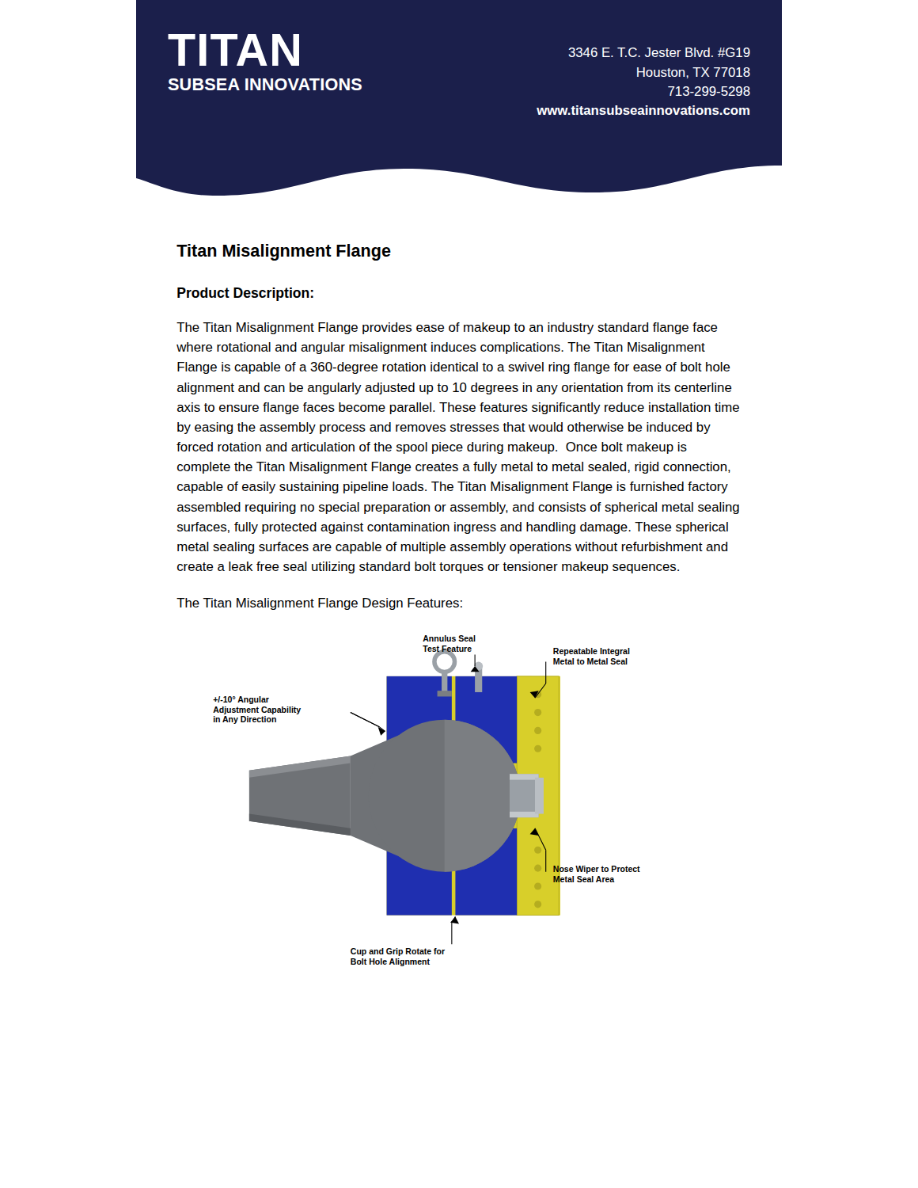TITAN SUBSEA INNOVATIONS
3346 E. T.C. Jester Blvd. #G19
Houston, TX 77018
713-299-5298
www.titansubseainnovations.com
Titan Misalignment Flange
Product Description:
The Titan Misalignment Flange provides ease of makeup to an industry standard flange face where rotational and angular misalignment induces complications. The Titan Misalignment Flange is capable of a 360-degree rotation identical to a swivel ring flange for ease of bolt hole alignment and can be angularly adjusted up to 10 degrees in any orientation from its centerline axis to ensure flange faces become parallel. These features significantly reduce installation time by easing the assembly process and removes stresses that would otherwise be induced by forced rotation and articulation of the spool piece during makeup. Once bolt makeup is complete the Titan Misalignment Flange creates a fully metal to metal sealed, rigid connection, capable of easily sustaining pipeline loads. The Titan Misalignment Flange is furnished factory assembled requiring no special preparation or assembly, and consists of spherical metal sealing surfaces, fully protected against contamination ingress and handling damage. These spherical metal sealing surfaces are capable of multiple assembly operations without refurbishment and create a leak free seal utilizing standard bolt torques or tensioner makeup sequences.
The Titan Misalignment Flange Design Features:
+/-10° Angular Adjustment Capability in Any Direction Annulus Seal Test Feature Repeatable Integral Metal to Metal Seal Nose Wiper to Protect Metal Seal Area Cup and Grip Rotate for Bolt Hole Alignment